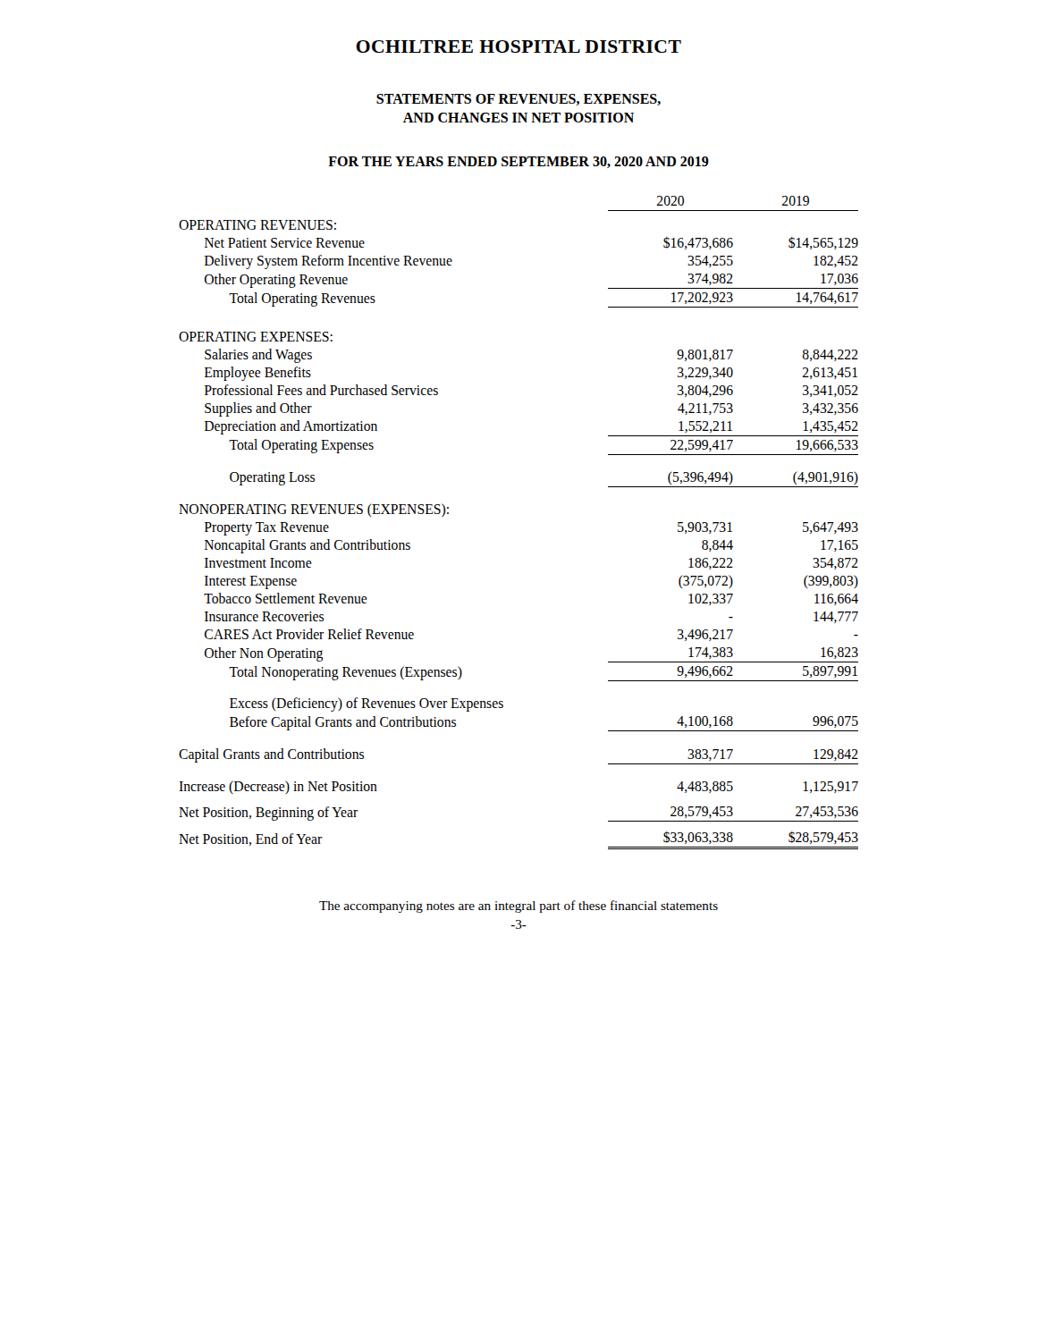OCHILTREE HOSPITAL DISTRICT
STATEMENTS OF REVENUES, EXPENSES,
AND CHANGES IN NET POSITION
FOR THE YEARS ENDED SEPTEMBER 30, 2020 AND 2019
| | 2020 | 2019 |
| --- | --- | --- |
| OPERATING REVENUES: | | |
| Net Patient Service Revenue | $16,473,686 | $14,565,129 |
| Delivery System Reform Incentive Revenue | 354,255 | 182,452 |
| Other Operating Revenue | 374,982 | 17,036 |
| Total Operating Revenues | 17,202,923 | 14,764,617 |
| OPERATING EXPENSES: | | |
| Salaries and Wages | 9,801,817 | 8,844,222 |
| Employee Benefits | 3,229,340 | 2,613,451 |
| Professional Fees and Purchased Services | 3,804,296 | 3,341,052 |
| Supplies and Other | 4,211,753 | 3,432,356 |
| Depreciation and Amortization | 1,552,211 | 1,435,452 |
| Total Operating Expenses | 22,599,417 | 19,666,533 |
| Operating Loss | (5,396,494) | (4,901,916) |
| NONOPERATING REVENUES (EXPENSES): | | |
| Property Tax Revenue | 5,903,731 | 5,647,493 |
| Noncapital Grants and Contributions | 8,844 | 17,165 |
| Investment Income | 186,222 | 354,872 |
| Interest Expense | (375,072) | (399,803) |
| Tobacco Settlement Revenue | 102,337 | 116,664 |
| Insurance Recoveries | - | 144,777 |
| CARES Act Provider Relief Revenue | 3,496,217 | - |
| Other Non Operating | 174,383 | 16,823 |
| Total Nonoperating Revenues (Expenses) | 9,496,662 | 5,897,991 |
| Excess (Deficiency) of Revenues Over Expenses | | |
| Before Capital Grants and Contributions | 4,100,168 | 996,075 |
| Capital Grants and Contributions | 383,717 | 129,842 |
| Increase (Decrease) in Net Position | 4,483,885 | 1,125,917 |
| Net Position, Beginning of Year | 28,579,453 | 27,453,536 |
| Net Position, End of Year | $33,063,338 | $28,579,453 |
The accompanying notes are an integral part of these financial statements
-3-